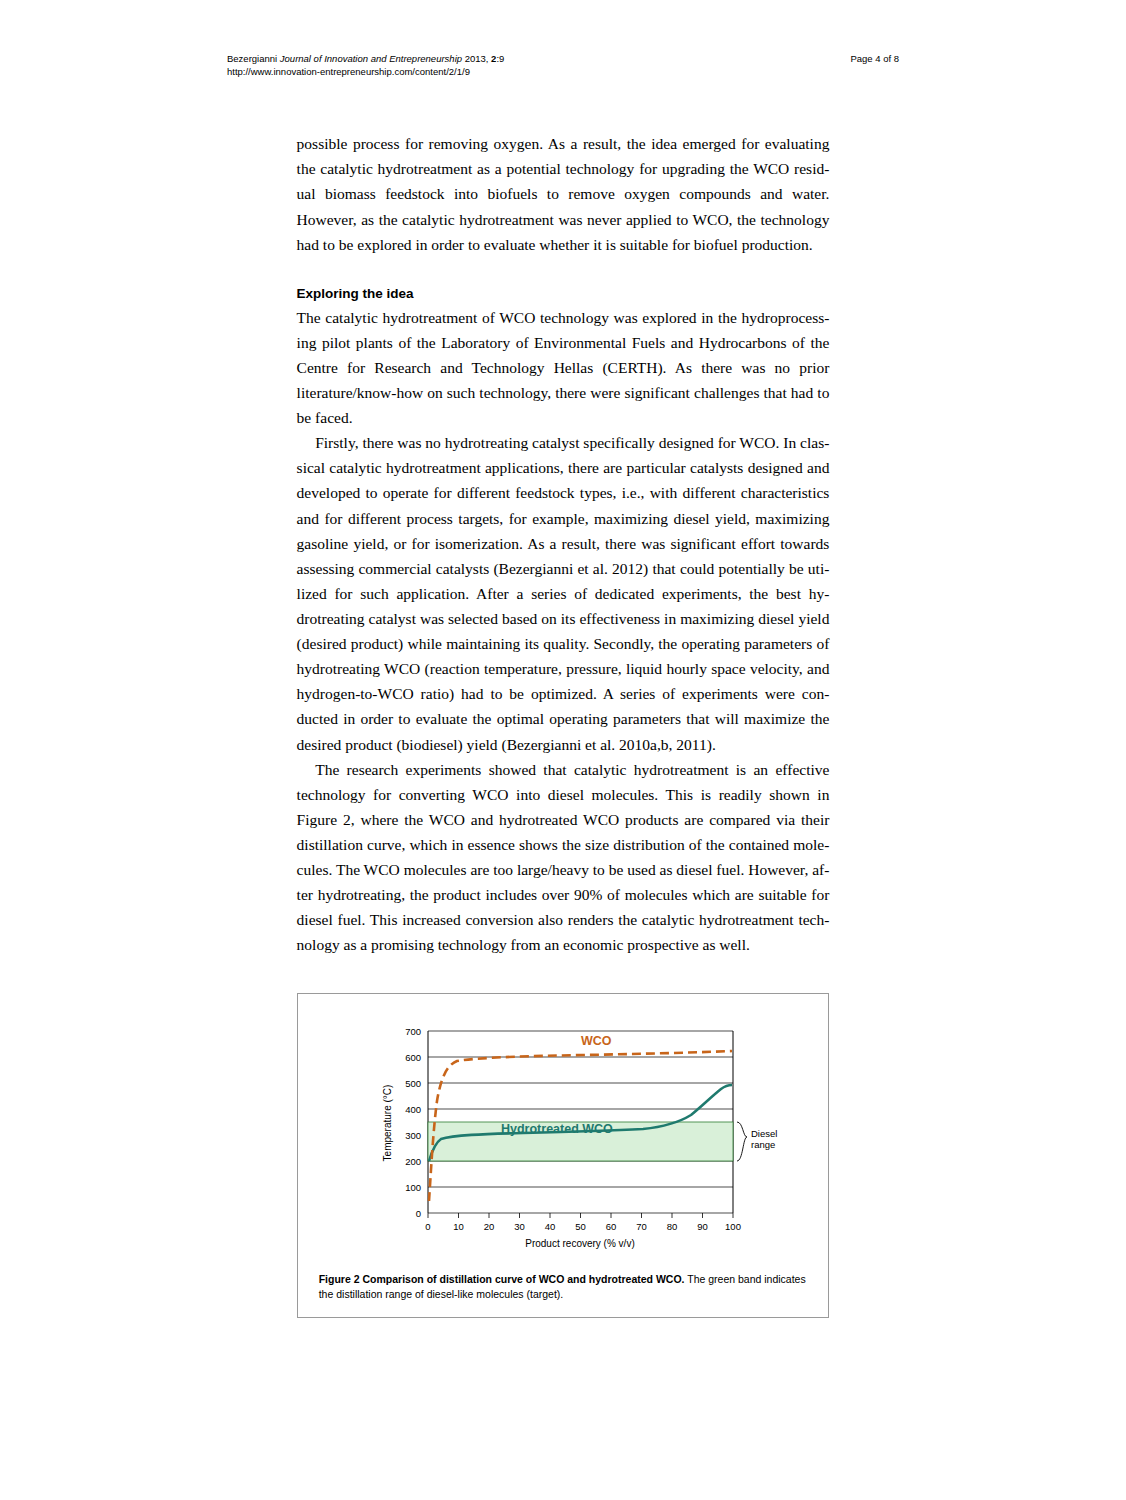Bezergianni Journal of Innovation and Entrepreneurship 2013, 2:9 http://www.innovation-entrepreneurship.com/content/2/1/9
Page 4 of 8
possible process for removing oxygen. As a result, the idea emerged for evaluating the catalytic hydrotreatment as a potential technology for upgrading the WCO residual biomass feedstock into biofuels to remove oxygen compounds and water. However, as the catalytic hydrotreatment was never applied to WCO, the technology had to be explored in order to evaluate whether it is suitable for biofuel production.
Exploring the idea
The catalytic hydrotreatment of WCO technology was explored in the hydroprocessing pilot plants of the Laboratory of Environmental Fuels and Hydrocarbons of the Centre for Research and Technology Hellas (CERTH). As there was no prior literature/know-how on such technology, there were significant challenges that had to be faced.
Firstly, there was no hydrotreating catalyst specifically designed for WCO. In classical catalytic hydrotreatment applications, there are particular catalysts designed and developed to operate for different feedstock types, i.e., with different characteristics and for different process targets, for example, maximizing diesel yield, maximizing gasoline yield, or for isomerization. As a result, there was significant effort towards assessing commercial catalysts (Bezergianni et al. 2012) that could potentially be utilized for such application. After a series of dedicated experiments, the best hydrotreating catalyst was selected based on its effectiveness in maximizing diesel yield (desired product) while maintaining its quality. Secondly, the operating parameters of hydrotreating WCO (reaction temperature, pressure, liquid hourly space velocity, and hydrogen-to-WCO ratio) had to be optimized. A series of experiments were conducted in order to evaluate the optimal operating parameters that will maximize the desired product (biodiesel) yield (Bezergianni et al. 2010a,b, 2011).
The research experiments showed that catalytic hydrotreatment is an effective technology for converting WCO into diesel molecules. This is readily shown in Figure 2, where the WCO and hydrotreated WCO products are compared via their distillation curve, which in essence shows the size distribution of the contained molecules. The WCO molecules are too large/heavy to be used as diesel fuel. However, after hydrotreating, the product includes over 90% of molecules which are suitable for diesel fuel. This increased conversion also renders the catalytic hydrotreatment technology as a promising technology from an economic prospective as well.
700 600 500 400 300 200 100 0 WCO Hydrotreated WCO Diesel range 0 10 20 30 40 50 60 70 80 90 100 Product recovery (% v/v) Temperature (°C)
Figure 2 Comparison of distillation curve of WCO and hydrotreated WCO. The green band indicates the distillation range of diesel-like molecules (target).